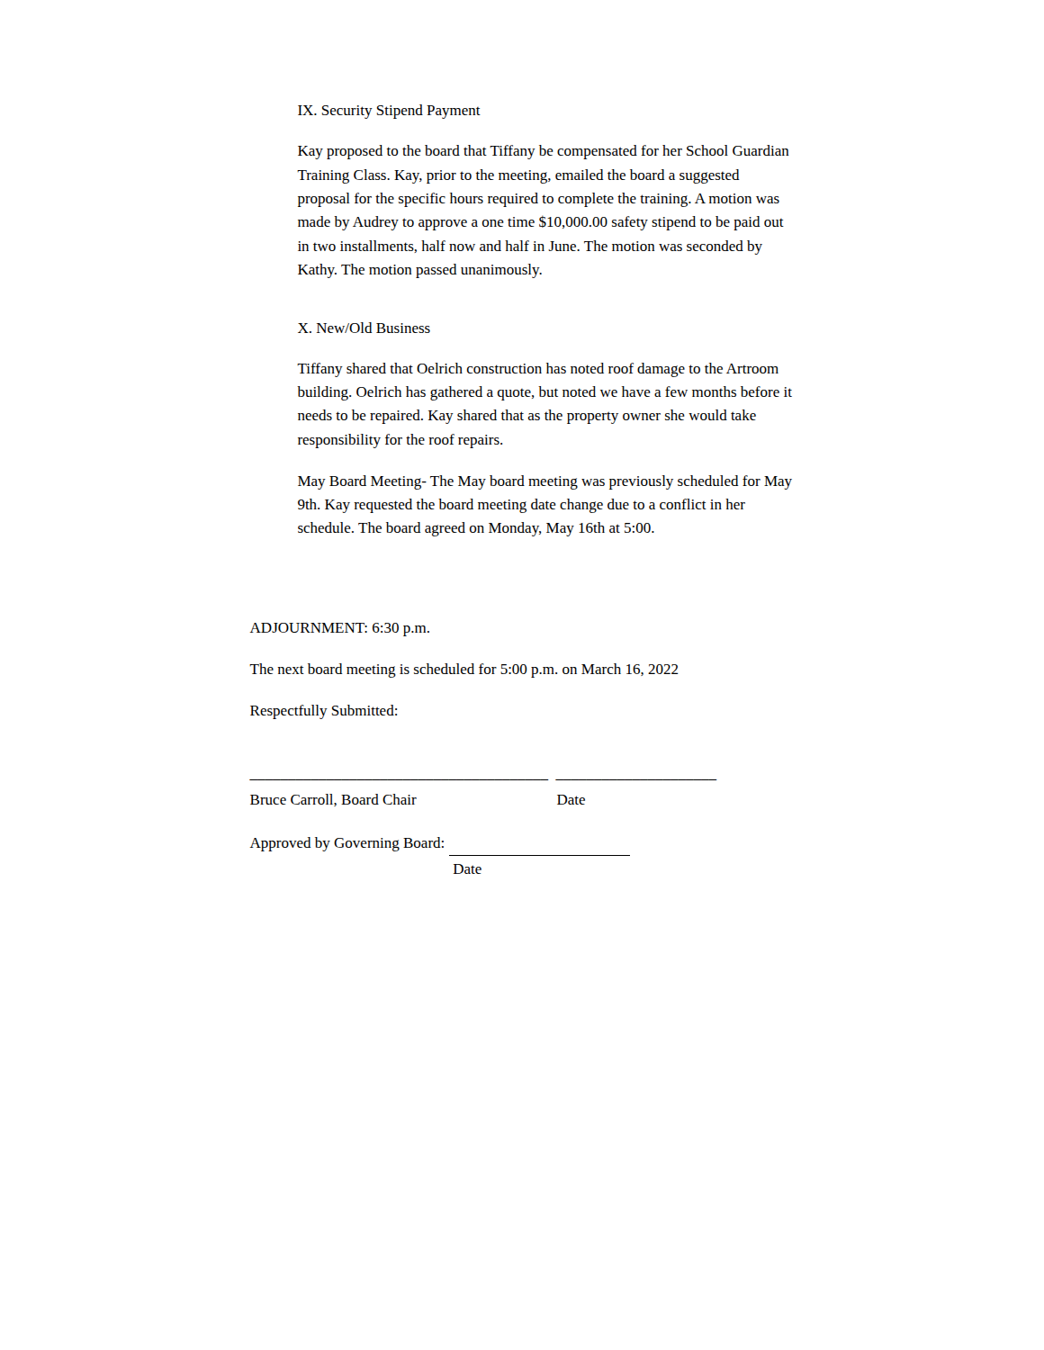IX. Security Stipend Payment
Kay proposed to the board that Tiffany be compensated for her School Guardian Training Class. Kay, prior to the meeting, emailed the board a suggested proposal for the specific hours required to complete the training. A motion was made by Audrey to approve a one time $10,000.00 safety stipend to be paid out in two installments, half now and half in June. The motion was seconded by Kathy. The motion passed unanimously.
X. New/Old Business
Tiffany shared that Oelrich construction has noted roof damage to the Artroom building. Oelrich has gathered a quote, but noted we have a few months before it needs to be repaired. Kay shared that as the property owner she would take responsibility for the roof repairs.
May Board Meeting- The May board meeting was previously scheduled for May 9th. Kay requested the board meeting date change due to a conflict in her schedule. The board agreed on Monday, May 16th at 5:00.
ADJOURNMENT: 6:30 p.m.
The next board meeting is scheduled for 5:00 p.m. on March 16, 2022
Respectfully Submitted:
_______________________________________ _____________________
Bruce Carroll, Board Chair Date
Approved by Governing Board:
Date